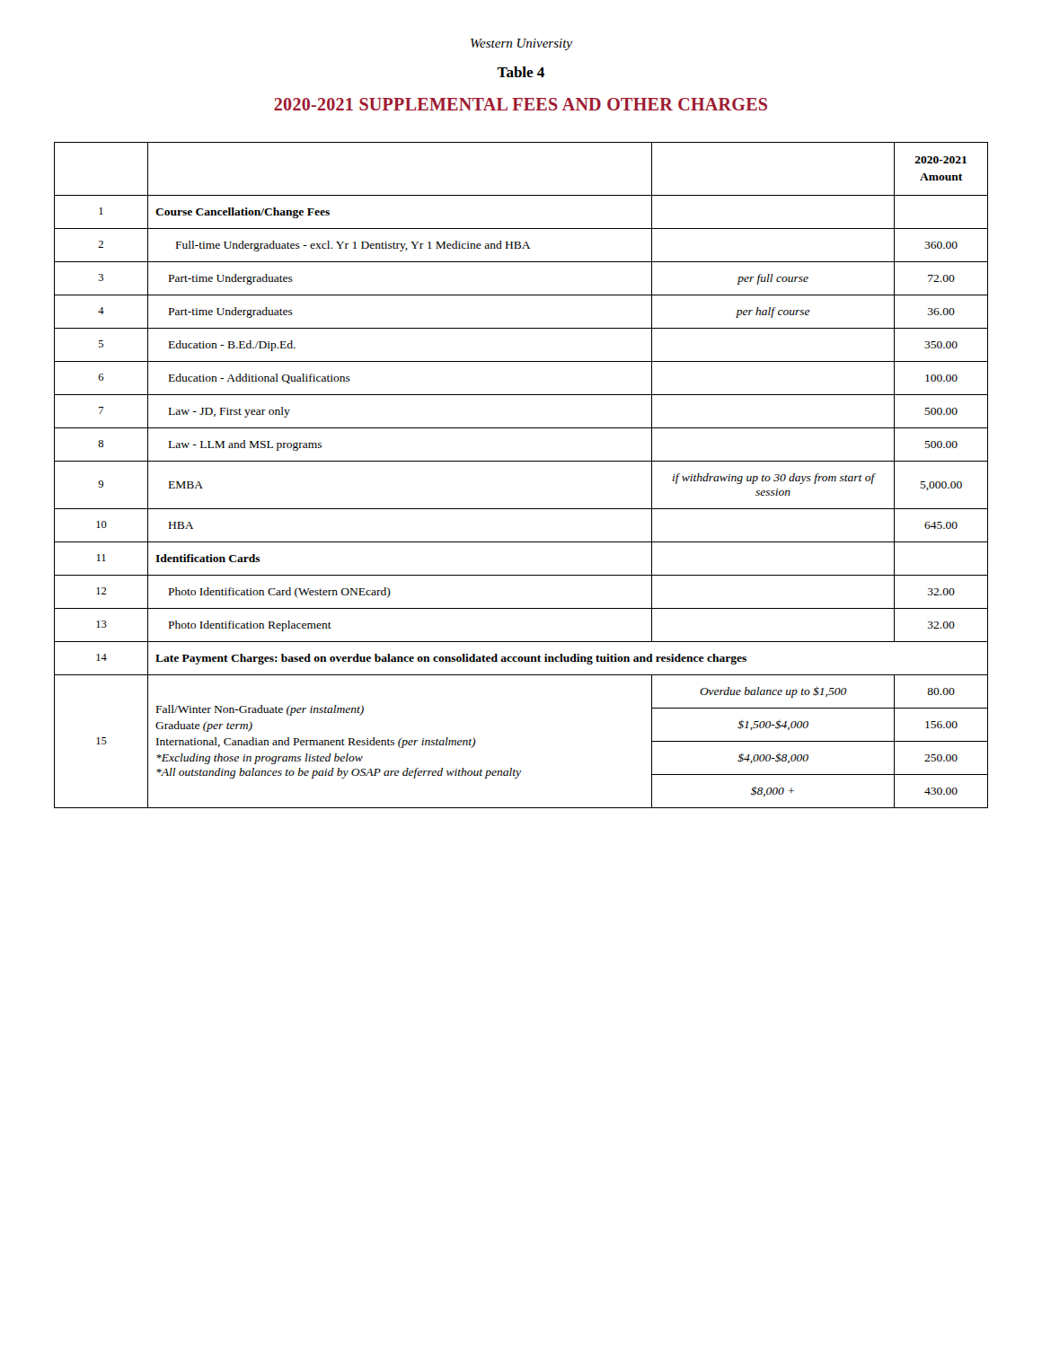Western University
Table 4
2020-2021 SUPPLEMENTAL FEES AND OTHER CHARGES
| | | | 2020-2021 Amount |
| --- | --- | --- | --- |
| 1 | Course Cancellation/Change Fees | | |
| 2 | Full-time Undergraduates - excl. Yr 1 Dentistry, Yr 1 Medicine and HBA | | 360.00 |
| 3 | Part-time Undergraduates | per full course | 72.00 |
| 4 | Part-time Undergraduates | per half course | 36.00 |
| 5 | Education - B.Ed./Dip.Ed. | | 350.00 |
| 6 | Education - Additional Qualifications | | 100.00 |
| 7 | Law - JD, First year only | | 500.00 |
| 8 | Law - LLM and MSL programs | | 500.00 |
| 9 | EMBA | if withdrawing up to 30 days from start of session | 5,000.00 |
| 10 | HBA | | 645.00 |
| 11 | Identification Cards | | |
| 12 | Photo Identification Card (Western ONEcard) | | 32.00 |
| 13 | Photo Identification Replacement | | 32.00 |
| 14 | Late Payment Charges: based on overdue balance on consolidated account including tuition and residence charges |
| 15 | Fall/Winter Non-Graduate (per instalment) Graduate (per term) International, Canadian and Permanent Residents (per instalment) *Excluding those in programs listed below *All outstanding balances to be paid by OSAP are deferred without penalty | Overdue balance up to $1,500 | 80.00 |
| $1,500-$4,000 | 156.00 |
| $4,000-$8,000 | 250.00 |
| $8,000 + | 430.00 |